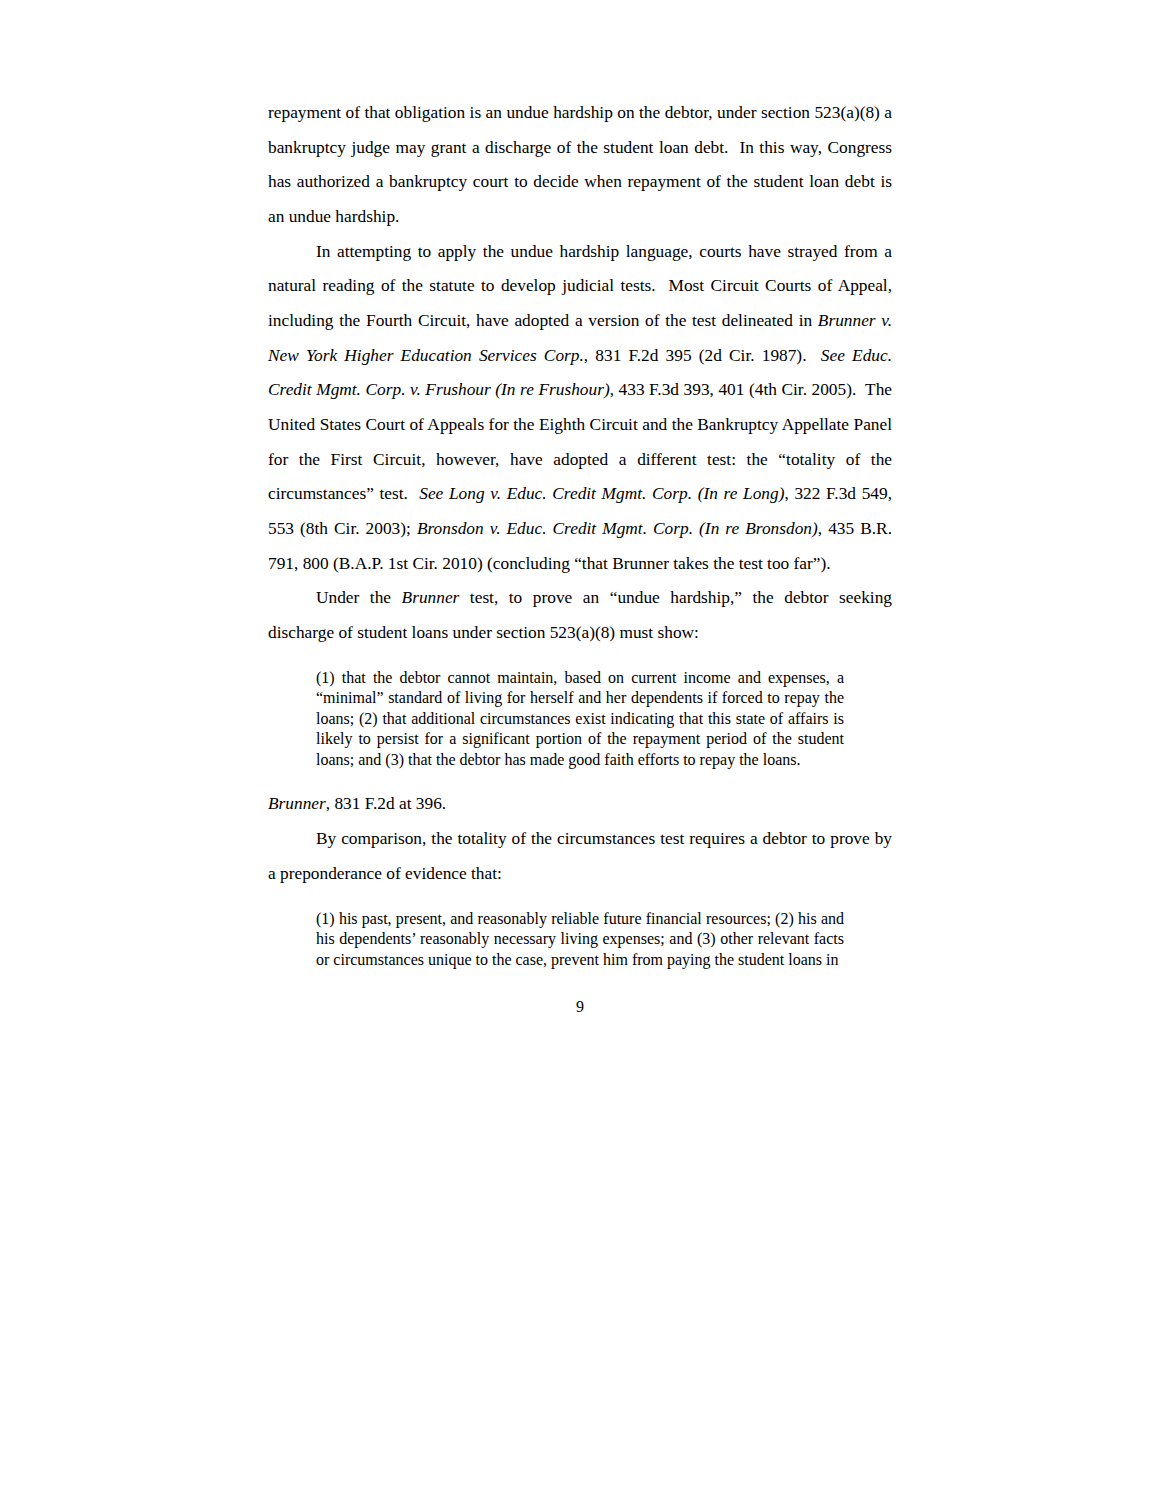repayment of that obligation is an undue hardship on the debtor, under section 523(a)(8) a bankruptcy judge may grant a discharge of the student loan debt. In this way, Congress has authorized a bankruptcy court to decide when repayment of the student loan debt is an undue hardship.
In attempting to apply the undue hardship language, courts have strayed from a natural reading of the statute to develop judicial tests. Most Circuit Courts of Appeal, including the Fourth Circuit, have adopted a version of the test delineated in Brunner v. New York Higher Education Services Corp., 831 F.2d 395 (2d Cir. 1987). See Educ. Credit Mgmt. Corp. v. Frushour (In re Frushour), 433 F.3d 393, 401 (4th Cir. 2005). The United States Court of Appeals for the Eighth Circuit and the Bankruptcy Appellate Panel for the First Circuit, however, have adopted a different test: the “totality of the circumstances” test. See Long v. Educ. Credit Mgmt. Corp. (In re Long), 322 F.3d 549, 553 (8th Cir. 2003); Bronsdon v. Educ. Credit Mgmt. Corp. (In re Bronsdon), 435 B.R. 791, 800 (B.A.P. 1st Cir. 2010) (concluding “that Brunner takes the test too far”).
Under the Brunner test, to prove an “undue hardship,” the debtor seeking discharge of student loans under section 523(a)(8) must show:
(1) that the debtor cannot maintain, based on current income and expenses, a “minimal” standard of living for herself and her dependents if forced to repay the loans; (2) that additional circumstances exist indicating that this state of affairs is likely to persist for a significant portion of the repayment period of the student loans; and (3) that the debtor has made good faith efforts to repay the loans.
Brunner, 831 F.2d at 396.
By comparison, the totality of the circumstances test requires a debtor to prove by a preponderance of evidence that:
(1) his past, present, and reasonably reliable future financial resources; (2) his and his dependents’ reasonably necessary living expenses; and (3) other relevant facts or circumstances unique to the case, prevent him from paying the student loans in
9